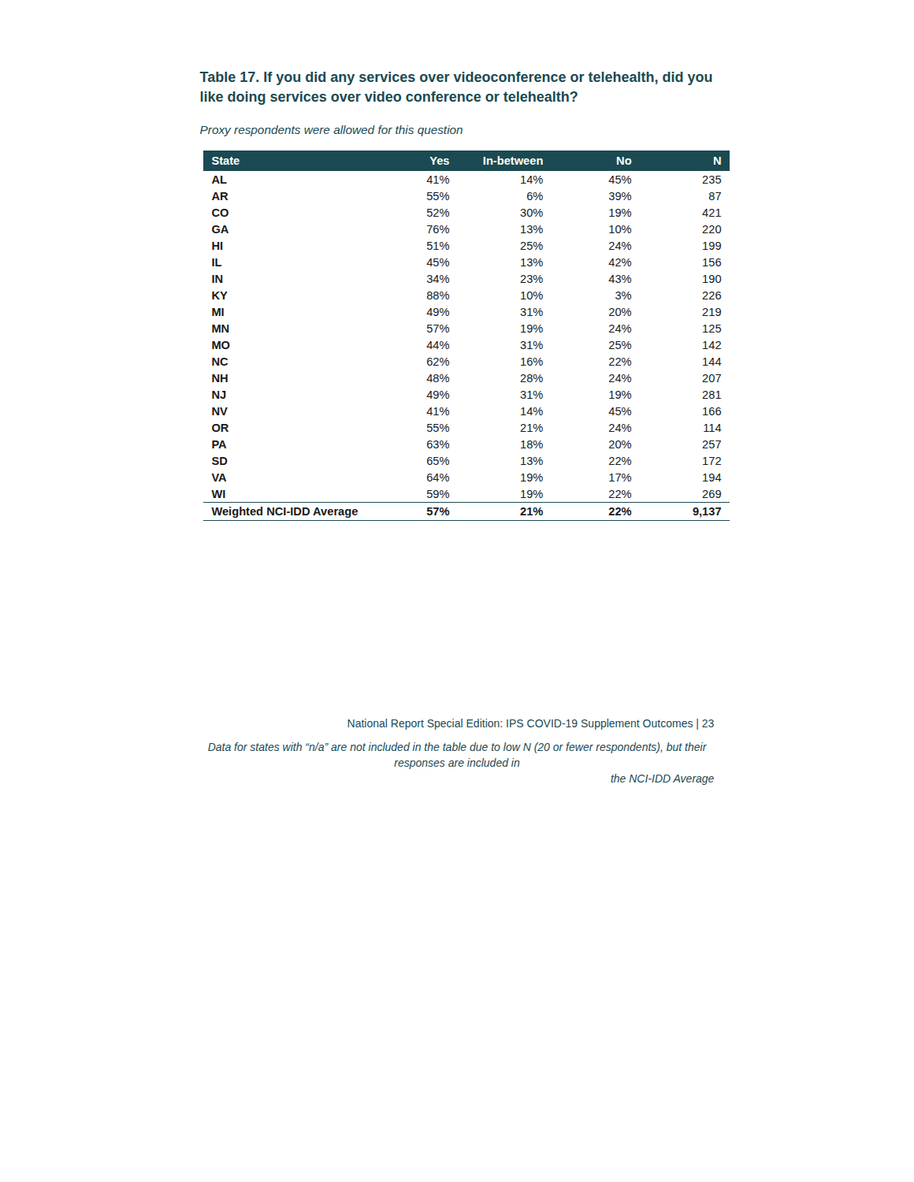Table 17. If you did any services over videoconference or telehealth, did you like doing services over video conference or telehealth?
Proxy respondents were allowed for this question
| State | Yes | In-between | No | N |
| --- | --- | --- | --- | --- |
| AL | 41% | 14% | 45% | 235 |
| AR | 55% | 6% | 39% | 87 |
| CO | 52% | 30% | 19% | 421 |
| GA | 76% | 13% | 10% | 220 |
| HI | 51% | 25% | 24% | 199 |
| IL | 45% | 13% | 42% | 156 |
| IN | 34% | 23% | 43% | 190 |
| KY | 88% | 10% | 3% | 226 |
| MI | 49% | 31% | 20% | 219 |
| MN | 57% | 19% | 24% | 125 |
| MO | 44% | 31% | 25% | 142 |
| NC | 62% | 16% | 22% | 144 |
| NH | 48% | 28% | 24% | 207 |
| NJ | 49% | 31% | 19% | 281 |
| NV | 41% | 14% | 45% | 166 |
| OR | 55% | 21% | 24% | 114 |
| PA | 63% | 18% | 20% | 257 |
| SD | 65% | 13% | 22% | 172 |
| VA | 64% | 19% | 17% | 194 |
| WI | 59% | 19% | 22% | 269 |
| Weighted NCI-IDD Average | 57% | 21% | 22% | 9,137 |
National Report Special Edition: IPS COVID-19 Supplement Outcomes | 23
Data for states with “n/a” are not included in the table due to low N (20 or fewer respondents), but their responses are included in the NCI-IDD Average